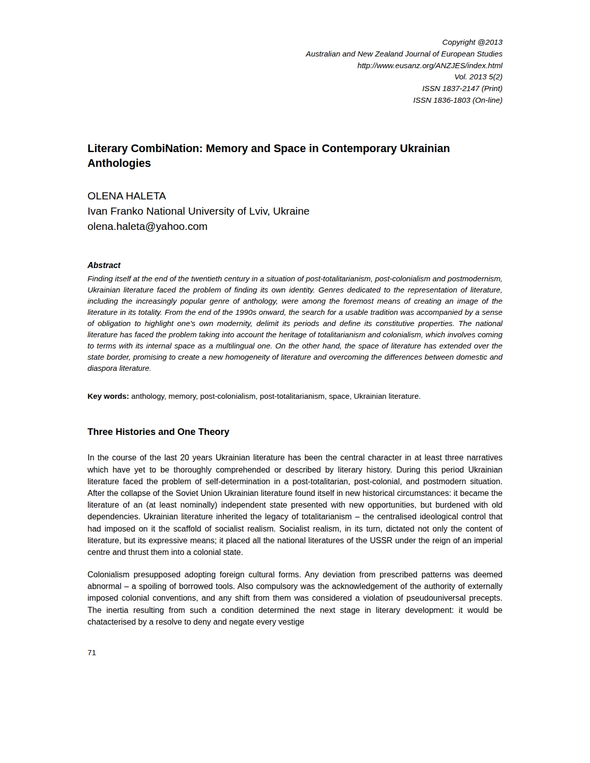Copyright @2013
Australian and New Zealand Journal of European Studies
http://www.eusanz.org/ANZJES/index.html
Vol. 2013 5(2)
ISSN 1837-2147 (Print)
ISSN 1836-1803 (On-line)
Literary CombiNation: Memory and Space in Contemporary Ukrainian Anthologies
OLENA HALETA Ivan Franko National University of Lviv, Ukraine olena.haleta@yahoo.com
Abstract
Finding itself at the end of the twentieth century in a situation of post-totalitarianism, post-colonialism and postmodernism, Ukrainian literature faced the problem of finding its own identity. Genres dedicated to the representation of literature, including the increasingly popular genre of anthology, were among the foremost means of creating an image of the literature in its totality. From the end of the 1990s onward, the search for a usable tradition was accompanied by a sense of obligation to highlight one's own modernity, delimit its periods and define its constitutive properties. The national literature has faced the problem taking into account the heritage of totalitarianism and colonialism, which involves coming to terms with its internal space as a multilingual one. On the other hand, the space of literature has extended over the state border, promising to create a new homogeneity of literature and overcoming the differences between domestic and diaspora literature.
Key words: anthology, memory, post-colonialism, post-totalitarianism, space, Ukrainian literature.
Three Histories and One Theory
In the course of the last 20 years Ukrainian literature has been the central character in at least three narratives which have yet to be thoroughly comprehended or described by literary history. During this period Ukrainian literature faced the problem of self-determination in a post-totalitarian, post-colonial, and postmodern situation. After the collapse of the Soviet Union Ukrainian literature found itself in new historical circumstances: it became the literature of an (at least nominally) independent state presented with new opportunities, but burdened with old dependencies. Ukrainian literature inherited the legacy of totalitarianism – the centralised ideological control that had imposed on it the scaffold of socialist realism. Socialist realism, in its turn, dictated not only the content of literature, but its expressive means; it placed all the national literatures of the USSR under the reign of an imperial centre and thrust them into a colonial state.
Colonialism presupposed adopting foreign cultural forms. Any deviation from prescribed patterns was deemed abnormal – a spoiling of borrowed tools. Also compulsory was the acknowledgement of the authority of externally imposed colonial conventions, and any shift from them was considered a violation of pseudouniversal precepts. The inertia resulting from such a condition determined the next stage in literary development: it would be chatacterised by a resolve to deny and negate every vestige
71